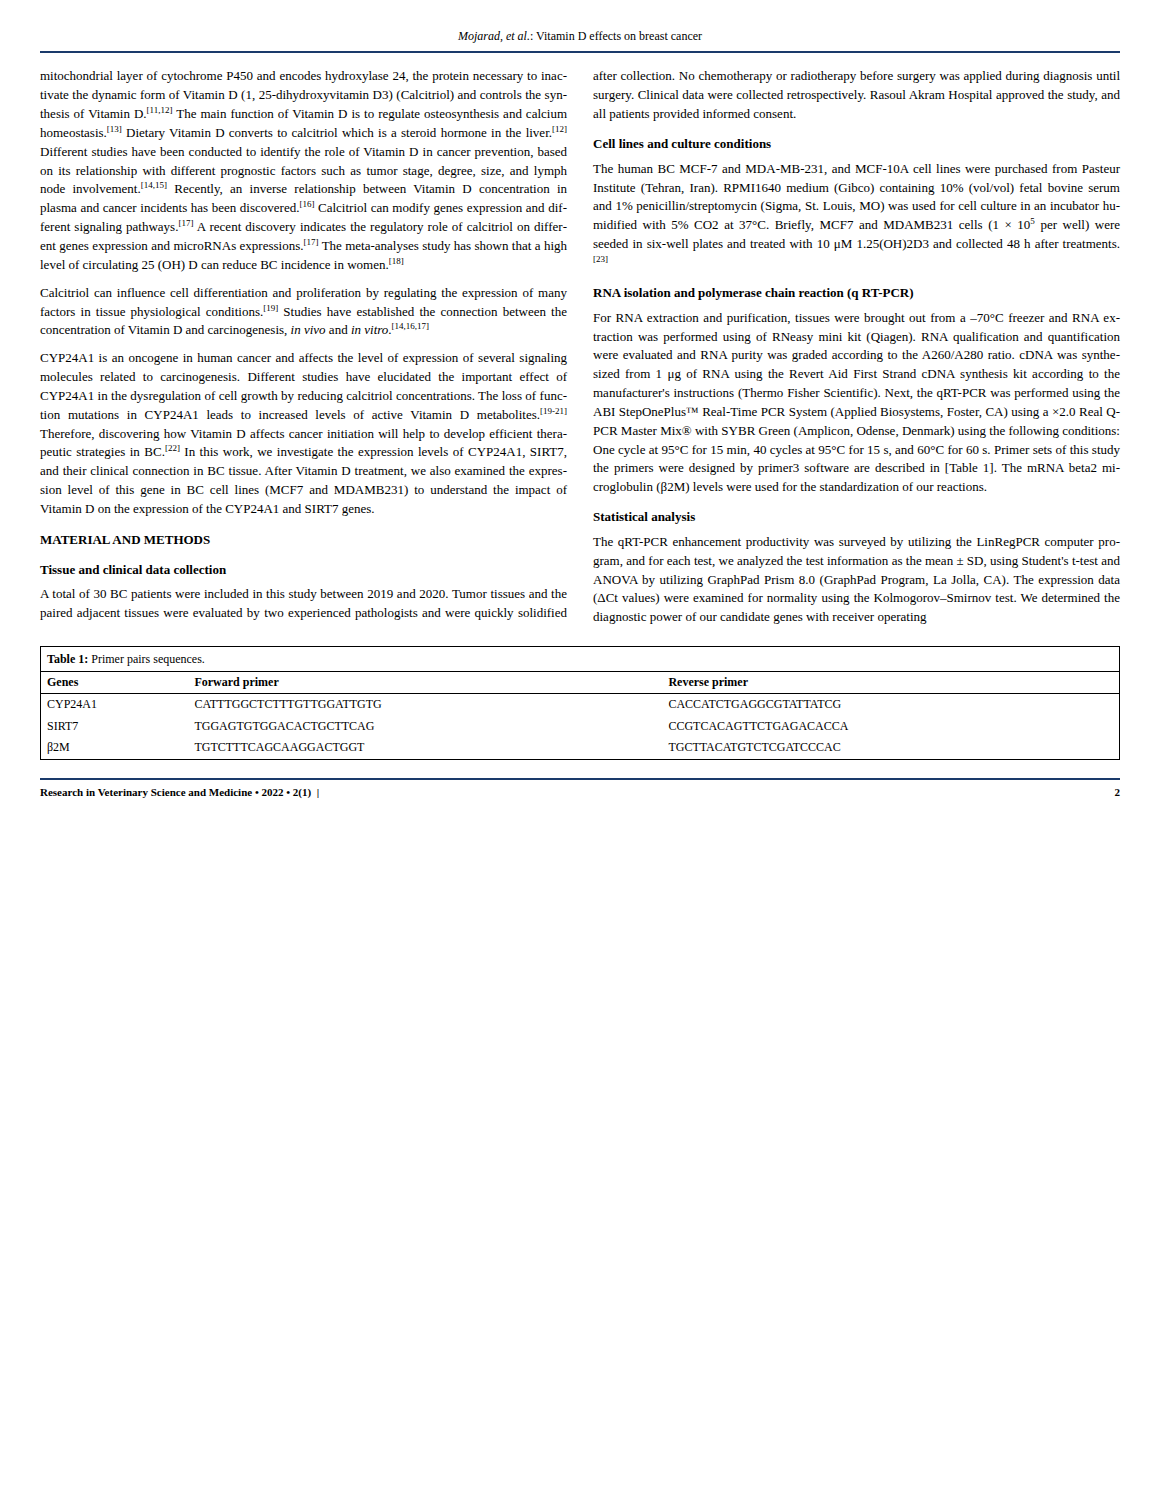Mojarad, et al.: Vitamin D effects on breast cancer
mitochondrial layer of cytochrome P450 and encodes hydroxylase 24, the protein necessary to inactivate the dynamic form of Vitamin D (1, 25-dihydroxyvitamin D3) (Calcitriol) and controls the synthesis of Vitamin D.[11,12] The main function of Vitamin D is to regulate osteosynthesis and calcium homeostasis.[13] Dietary Vitamin D converts to calcitriol which is a steroid hormone in the liver.[12] Different studies have been conducted to identify the role of Vitamin D in cancer prevention, based on its relationship with different prognostic factors such as tumor stage, degree, size, and lymph node involvement.[14,15] Recently, an inverse relationship between Vitamin D concentration in plasma and cancer incidents has been discovered.[16] Calcitriol can modify genes expression and different signaling pathways.[17] A recent discovery indicates the regulatory role of calcitriol on different genes expression and microRNAs expressions.[17] The meta-analyses study has shown that a high level of circulating 25 (OH) D can reduce BC incidence in women.[18]
Calcitriol can influence cell differentiation and proliferation by regulating the expression of many factors in tissue physiological conditions.[19] Studies have established the connection between the concentration of Vitamin D and carcinogenesis, in vivo and in vitro.[14,16,17]
CYP24A1 is an oncogene in human cancer and affects the level of expression of several signaling molecules related to carcinogenesis. Different studies have elucidated the important effect of CYP24A1 in the dysregulation of cell growth by reducing calcitriol concentrations. The loss of function mutations in CYP24A1 leads to increased levels of active Vitamin D metabolites.[19-21] Therefore, discovering how Vitamin D affects cancer initiation will help to develop efficient therapeutic strategies in BC.[22] In this work, we investigate the expression levels of CYP24A1, SIRT7, and their clinical connection in BC tissue. After Vitamin D treatment, we also examined the expression level of this gene in BC cell lines (MCF7 and MDAMB231) to understand the impact of Vitamin D on the expression of the CYP24A1 and SIRT7 genes.
MATERIAL AND METHODS
Tissue and clinical data collection
A total of 30 BC patients were included in this study between 2019 and 2020. Tumor tissues and the paired adjacent tissues were evaluated by two experienced pathologists and were quickly solidified after collection. No chemotherapy or radiotherapy before surgery was applied during diagnosis until surgery. Clinical data were collected retrospectively. Rasoul Akram Hospital approved the study, and all patients provided informed consent.
Cell lines and culture conditions
The human BC MCF-7 and MDA-MB-231, and MCF-10A cell lines were purchased from Pasteur Institute (Tehran, Iran). RPMI1640 medium (Gibco) containing 10% (vol/vol) fetal bovine serum and 1% penicillin/streptomycin (Sigma, St. Louis, MO) was used for cell culture in an incubator humidified with 5% CO2 at 37°C. Briefly, MCF7 and MDAMB231 cells (1 × 105 per well) were seeded in six-well plates and treated with 10 μM 1.25(OH)2D3 and collected 48 h after treatments.[23]
RNA isolation and polymerase chain reaction (q RT-PCR)
For RNA extraction and purification, tissues were brought out from a –70°C freezer and RNA extraction was performed using of RNeasy mini kit (Qiagen). RNA qualification and quantification were evaluated and RNA purity was graded according to the A260/A280 ratio. cDNA was synthesized from 1 μg of RNA using the Revert Aid First Strand cDNA synthesis kit according to the manufacturer's instructions (Thermo Fisher Scientific). Next, the qRT-PCR was performed using the ABI StepOnePlus™ Real-Time PCR System (Applied Biosystems, Foster, CA) using a ×2.0 Real Q-PCR Master Mix® with SYBR Green (Amplicon, Odense, Denmark) using the following conditions: One cycle at 95°C for 15 min, 40 cycles at 95°C for 15 s, and 60°C for 60 s. Primer sets of this study the primers were designed by primer3 software are described in [Table 1]. The mRNA beta2 microglobulin (β2M) levels were used for the standardization of our reactions.
Statistical analysis
The qRT-PCR enhancement productivity was surveyed by utilizing the LinRegPCR computer program, and for each test, we analyzed the test information as the mean ± SD, using Student's t-test and ANOVA by utilizing GraphPad Prism 8.0 (GraphPad Program, La Jolla, CA). The expression data (ΔCt values) were examined for normality using the Kolmogorov–Smirnov test. We determined the diagnostic power of our candidate genes with receiver operating
Table 1: Primer pairs sequences.
| Genes | Forward primer | Reverse primer |
| --- | --- | --- |
| CYP24A1 | CATTTGGCTCTTTGTTGGATTGTG | CACCATCTGAGGCGTATTATCG |
| SIRT7 | TGGAGTGTGGACACTGCTTCAG | CCGTCACAGTTCTGAGACACCA |
| β2M | TGTCTTTCAGCAAGGACTGGT | TGCTTACATGTCTCGATCCCAC |
2 Research in Veterinary Science and Medicine • 2022 • 2(1) |